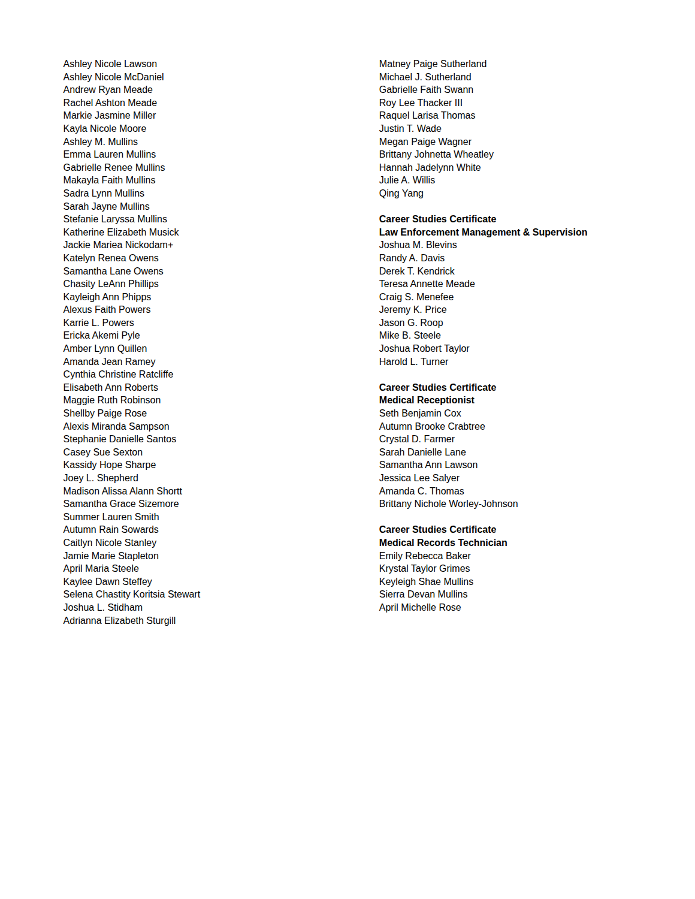Ashley Nicole Lawson
Ashley Nicole McDaniel
Andrew Ryan Meade
Rachel Ashton Meade
Markie Jasmine Miller
Kayla Nicole Moore
Ashley M. Mullins
Emma Lauren Mullins
Gabrielle Renee Mullins
Makayla Faith Mullins
Sadra Lynn Mullins
Sarah Jayne Mullins
Stefanie Laryssa Mullins
Katherine Elizabeth Musick
Jackie Mariea Nickodam+
Katelyn Renea Owens
Samantha Lane Owens
Chasity LeAnn Phillips
Kayleigh Ann Phipps
Alexus Faith Powers
Karrie L. Powers
Ericka Akemi Pyle
Amber Lynn Quillen
Amanda Jean Ramey
Cynthia Christine Ratcliffe
Elisabeth Ann Roberts
Maggie Ruth Robinson
Shellby Paige Rose
Alexis Miranda Sampson
Stephanie Danielle Santos
Casey Sue Sexton
Kassidy Hope Sharpe
Joey L. Shepherd
Madison Alissa Alann Shortt
Samantha Grace Sizemore
Summer Lauren Smith
Autumn Rain Sowards
Caitlyn Nicole Stanley
Jamie Marie Stapleton
April Maria Steele
Kaylee Dawn Steffey
Selena Chastity Koritsia Stewart
Joshua L. Stidham
Adrianna Elizabeth Sturgill
Matney Paige Sutherland
Michael J. Sutherland
Gabrielle Faith Swann
Roy Lee Thacker III
Raquel Larisa Thomas
Justin T. Wade
Megan Paige Wagner
Brittany Johnetta Wheatley
Hannah Jadelynn White
Julie A. Willis
Qing Yang
Career Studies Certificate
Law Enforcement Management & Supervision
Joshua M. Blevins
Randy A. Davis
Derek T. Kendrick
Teresa Annette Meade
Craig S. Menefee
Jeremy K. Price
Jason G. Roop
Mike B. Steele
Joshua Robert Taylor
Harold L. Turner
Career Studies Certificate
Medical Receptionist
Seth Benjamin Cox
Autumn Brooke Crabtree
Crystal D. Farmer
Sarah Danielle Lane
Samantha Ann Lawson
Jessica Lee Salyer
Amanda C. Thomas
Brittany Nichole Worley-Johnson
Career Studies Certificate
Medical Records Technician
Emily Rebecca Baker
Krystal Taylor Grimes
Keyleigh Shae Mullins
Sierra Devan Mullins
April Michelle Rose